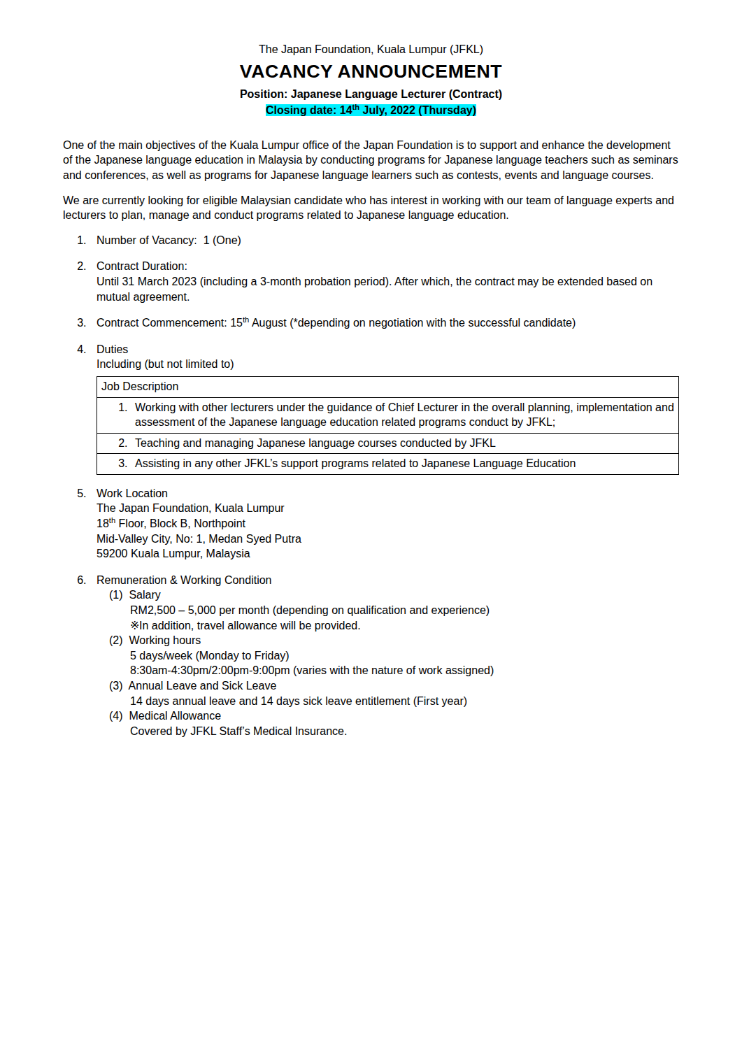The Japan Foundation, Kuala Lumpur (JFKL)
VACANCY ANNOUNCEMENT
Position: Japanese Language Lecturer (Contract)
Closing date: 14th July, 2022 (Thursday)
One of the main objectives of the Kuala Lumpur office of the Japan Foundation is to support and enhance the development of the Japanese language education in Malaysia by conducting programs for Japanese language teachers such as seminars and conferences, as well as programs for Japanese language learners such as contests, events and language courses.
We are currently looking for eligible Malaysian candidate who has interest in working with our team of language experts and lecturers to plan, manage and conduct programs related to Japanese language education.
Number of Vacancy: 1 (One)
Contract Duration:
Until 31 March 2023 (including a 3-month probation period). After which, the contract may be extended based on mutual agreement.
Contract Commencement: 15th August (*depending on negotiation with the successful candidate)
Duties
Including (but not limited to)
| Job Description |
| Working with other lecturers under the guidance of Chief Lecturer in the overall planning, implementation and assessment of the Japanese language education related programs conduct by JFKL; |
| Teaching and managing Japanese language courses conducted by JFKL |
| Assisting in any other JFKL’s support programs related to Japanese Language Education |
Work Location
The Japan Foundation, Kuala Lumpur
18th Floor, Block B, Northpoint
Mid-Valley City, No: 1, Medan Syed Putra
59200 Kuala Lumpur, Malaysia
Remuneration & Working Condition
(1) Salary
RM2,500 – 5,000 per month (depending on qualification and experience)
※In addition, travel allowance will be provided.
(2) Working hours
5 days/week (Monday to Friday)
8:30am-4:30pm/2:00pm-9:00pm (varies with the nature of work assigned)
(3) Annual Leave and Sick Leave
14 days annual leave and 14 days sick leave entitlement (First year)
(4) Medical Allowance
Covered by JFKL Staff’s Medical Insurance.